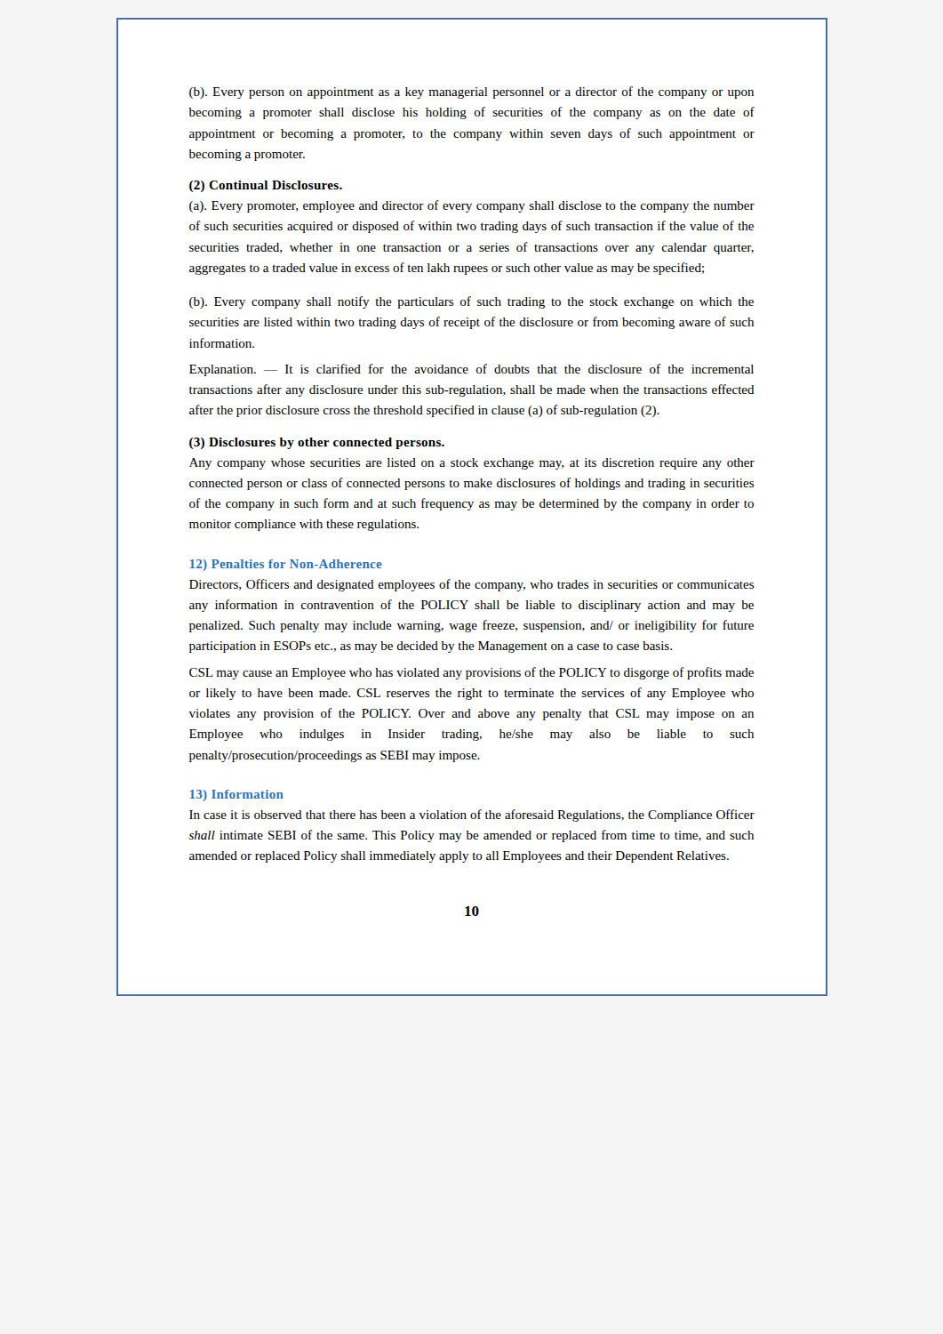(b). Every person on appointment as a key managerial personnel or a director of the company or upon becoming a promoter shall disclose his holding of securities of the company as on the date of appointment or becoming a promoter, to the company within seven days of such appointment or becoming a promoter.
(2) Continual Disclosures.
(a). Every promoter, employee and director of every company shall disclose to the company the number of such securities acquired or disposed of within two trading days of such transaction if the value of the securities traded, whether in one transaction or a series of transactions over any calendar quarter, aggregates to a traded value in excess of ten lakh rupees or such other value as may be specified;
(b). Every company shall notify the particulars of such trading to the stock exchange on which the securities are listed within two trading days of receipt of the disclosure or from becoming aware of such information.
Explanation. — It is clarified for the avoidance of doubts that the disclosure of the incremental transactions after any disclosure under this sub-regulation, shall be made when the transactions effected after the prior disclosure cross the threshold specified in clause (a) of sub-regulation (2).
(3) Disclosures by other connected persons.
Any company whose securities are listed on a stock exchange may, at its discretion require any other connected person or class of connected persons to make disclosures of holdings and trading in securities of the company in such form and at such frequency as may be determined by the company in order to monitor compliance with these regulations.
12) Penalties for Non-Adherence
Directors, Officers and designated employees of the company, who trades in securities or communicates any information in contravention of the POLICY shall be liable to disciplinary action and may be penalized. Such penalty may include warning, wage freeze, suspension, and/ or ineligibility for future participation in ESOPs etc., as may be decided by the Management on a case to case basis.
CSL may cause an Employee who has violated any provisions of the POLICY to disgorge of profits made or likely to have been made. CSL reserves the right to terminate the services of any Employee who violates any provision of the POLICY. Over and above any penalty that CSL may impose on an Employee who indulges in Insider trading, he/she may also be liable to such penalty/prosecution/proceedings as SEBI may impose.
13) Information
In case it is observed that there has been a violation of the aforesaid Regulations, the Compliance Officer shall intimate SEBI of the same. This Policy may be amended or replaced from time to time, and such amended or replaced Policy shall immediately apply to all Employees and their Dependent Relatives.
10